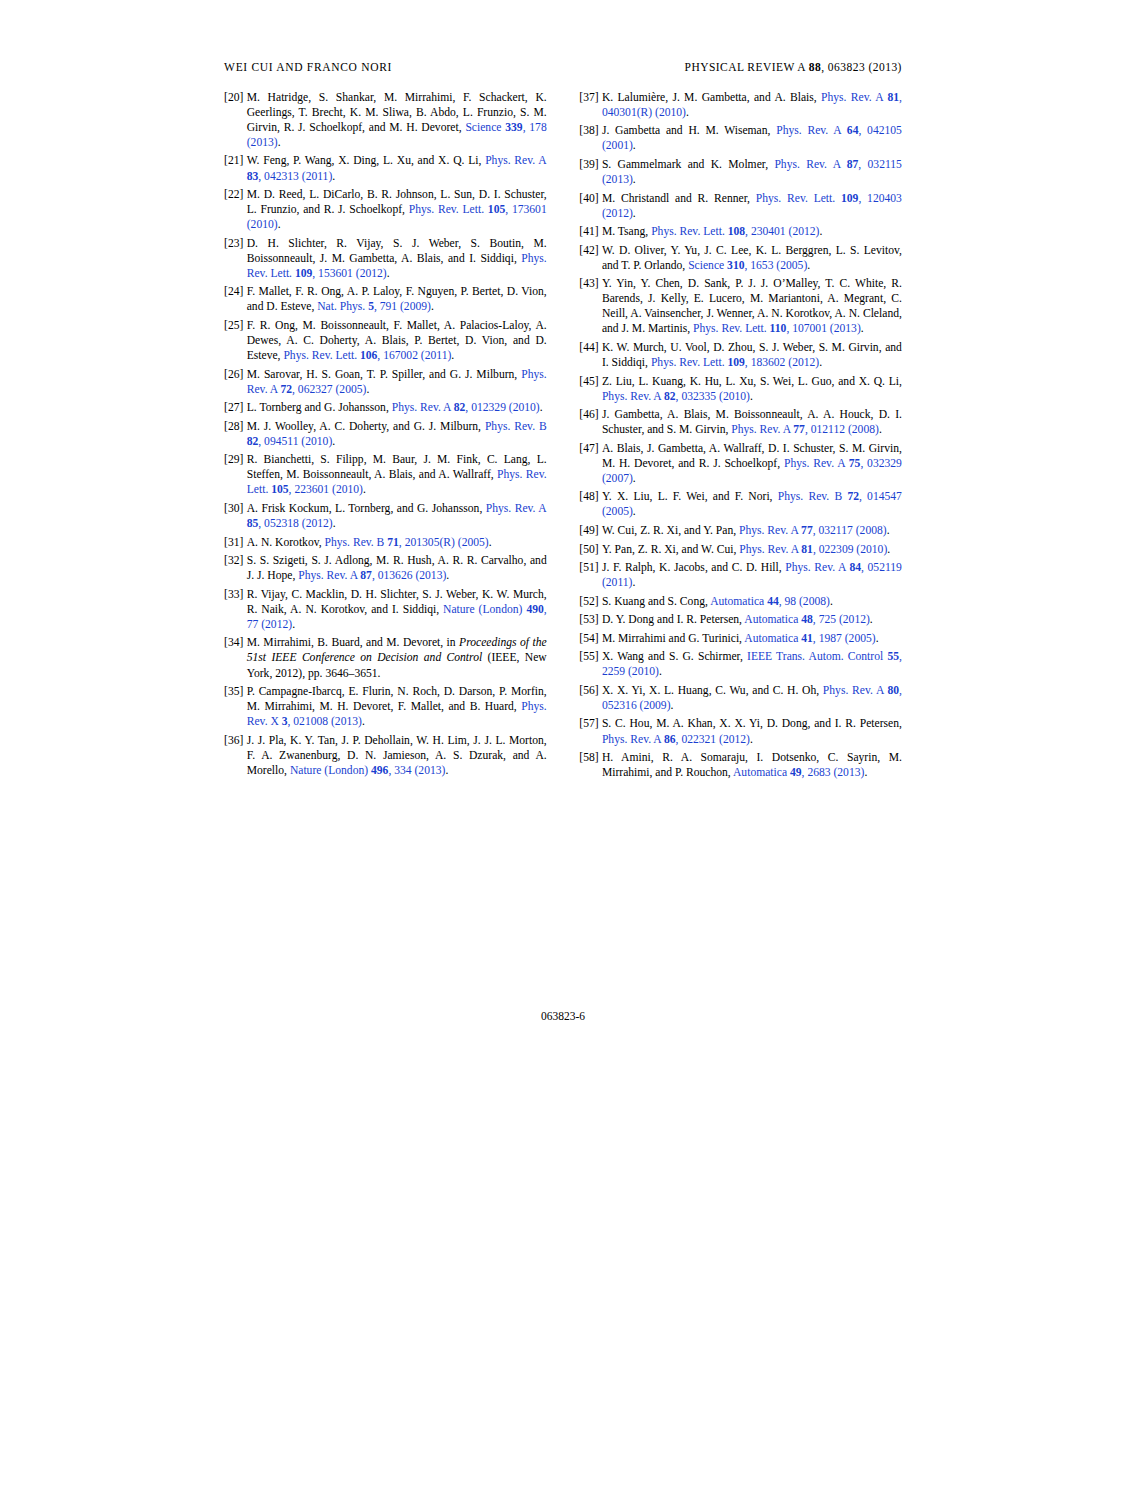Wei Cui and Franco Nori
Physical Review A 88, 063823 (2013)
[20] M. Hatridge, S. Shankar, M. Mirrahimi, F. Schackert, K. Geerlings, T. Brecht, K. M. Sliwa, B. Abdo, L. Frunzio, S. M. Girvin, R. J. Schoelkopf, and M. H. Devoret, Science 339, 178 (2013).
[21] W. Feng, P. Wang, X. Ding, L. Xu, and X. Q. Li, Phys. Rev. A 83, 042313 (2011).
[22] M. D. Reed, L. DiCarlo, B. R. Johnson, L. Sun, D. I. Schuster, L. Frunzio, and R. J. Schoelkopf, Phys. Rev. Lett. 105, 173601 (2010).
[23] D. H. Slichter, R. Vijay, S. J. Weber, S. Boutin, M. Boissonneault, J. M. Gambetta, A. Blais, and I. Siddiqi, Phys. Rev. Lett. 109, 153601 (2012).
[24] F. Mallet, F. R. Ong, A. P. Laloy, F. Nguyen, P. Bertet, D. Vion, and D. Esteve, Nat. Phys. 5, 791 (2009).
[25] F. R. Ong, M. Boissonneault, F. Mallet, A. Palacios-Laloy, A. Dewes, A. C. Doherty, A. Blais, P. Bertet, D. Vion, and D. Esteve, Phys. Rev. Lett. 106, 167002 (2011).
[26] M. Sarovar, H. S. Goan, T. P. Spiller, and G. J. Milburn, Phys. Rev. A 72, 062327 (2005).
[27] L. Tornberg and G. Johansson, Phys. Rev. A 82, 012329 (2010).
[28] M. J. Woolley, A. C. Doherty, and G. J. Milburn, Phys. Rev. B 82, 094511 (2010).
[29] R. Bianchetti, S. Filipp, M. Baur, J. M. Fink, C. Lang, L. Steffen, M. Boissonneault, A. Blais, and A. Wallraff, Phys. Rev. Lett. 105, 223601 (2010).
[30] A. Frisk Kockum, L. Tornberg, and G. Johansson, Phys. Rev. A 85, 052318 (2012).
[31] A. N. Korotkov, Phys. Rev. B 71, 201305(R) (2005).
[32] S. S. Szigeti, S. J. Adlong, M. R. Hush, A. R. R. Carvalho, and J. J. Hope, Phys. Rev. A 87, 013626 (2013).
[33] R. Vijay, C. Macklin, D. H. Slichter, S. J. Weber, K. W. Murch, R. Naik, A. N. Korotkov, and I. Siddiqi, Nature (London) 490, 77 (2012).
[34] M. Mirrahimi, B. Buard, and M. Devoret, in Proceedings of the 51st IEEE Conference on Decision and Control (IEEE, New York, 2012), pp. 3646–3651.
[35] P. Campagne-Ibarcq, E. Flurin, N. Roch, D. Darson, P. Morfin, M. Mirrahimi, M. H. Devoret, F. Mallet, and B. Huard, Phys. Rev. X 3, 021008 (2013).
[36] J. J. Pla, K. Y. Tan, J. P. Dehollain, W. H. Lim, J. J. L. Morton, F. A. Zwanenburg, D. N. Jamieson, A. S. Dzurak, and A. Morello, Nature (London) 496, 334 (2013).
[37] K. Lalumière, J. M. Gambetta, and A. Blais, Phys. Rev. A 81, 040301(R) (2010).
[38] J. Gambetta and H. M. Wiseman, Phys. Rev. A 64, 042105 (2001).
[39] S. Gammelmark and K. Molmer, Phys. Rev. A 87, 032115 (2013).
[40] M. Christandl and R. Renner, Phys. Rev. Lett. 109, 120403 (2012).
[41] M. Tsang, Phys. Rev. Lett. 108, 230401 (2012).
[42] W. D. Oliver, Y. Yu, J. C. Lee, K. L. Berggren, L. S. Levitov, and T. P. Orlando, Science 310, 1653 (2005).
[43] Y. Yin, Y. Chen, D. Sank, P. J. J. O’Malley, T. C. White, R. Barends, J. Kelly, E. Lucero, M. Mariantoni, A. Megrant, C. Neill, A. Vainsencher, J. Wenner, A. N. Korotkov, A. N. Cleland, and J. M. Martinis, Phys. Rev. Lett. 110, 107001 (2013).
[44] K. W. Murch, U. Vool, D. Zhou, S. J. Weber, S. M. Girvin, and I. Siddiqi, Phys. Rev. Lett. 109, 183602 (2012).
[45] Z. Liu, L. Kuang, K. Hu, L. Xu, S. Wei, L. Guo, and X. Q. Li, Phys. Rev. A 82, 032335 (2010).
[46] J. Gambetta, A. Blais, M. Boissonneault, A. A. Houck, D. I. Schuster, and S. M. Girvin, Phys. Rev. A 77, 012112 (2008).
[47] A. Blais, J. Gambetta, A. Wallraff, D. I. Schuster, S. M. Girvin, M. H. Devoret, and R. J. Schoelkopf, Phys. Rev. A 75, 032329 (2007).
[48] Y. X. Liu, L. F. Wei, and F. Nori, Phys. Rev. B 72, 014547 (2005).
[49] W. Cui, Z. R. Xi, and Y. Pan, Phys. Rev. A 77, 032117 (2008).
[50] Y. Pan, Z. R. Xi, and W. Cui, Phys. Rev. A 81, 022309 (2010).
[51] J. F. Ralph, K. Jacobs, and C. D. Hill, Phys. Rev. A 84, 052119 (2011).
[52] S. Kuang and S. Cong, Automatica 44, 98 (2008).
[53] D. Y. Dong and I. R. Petersen, Automatica 48, 725 (2012).
[54] M. Mirrahimi and G. Turinici, Automatica 41, 1987 (2005).
[55] X. Wang and S. G. Schirmer, IEEE Trans. Autom. Control 55, 2259 (2010).
[56] X. X. Yi, X. L. Huang, C. Wu, and C. H. Oh, Phys. Rev. A 80, 052316 (2009).
[57] S. C. Hou, M. A. Khan, X. X. Yi, D. Dong, and I. R. Petersen, Phys. Rev. A 86, 022321 (2012).
[58] H. Amini, R. A. Somaraju, I. Dotsenko, C. Sayrin, M. Mirrahimi, and P. Rouchon, Automatica 49, 2683 (2013).
063823-6